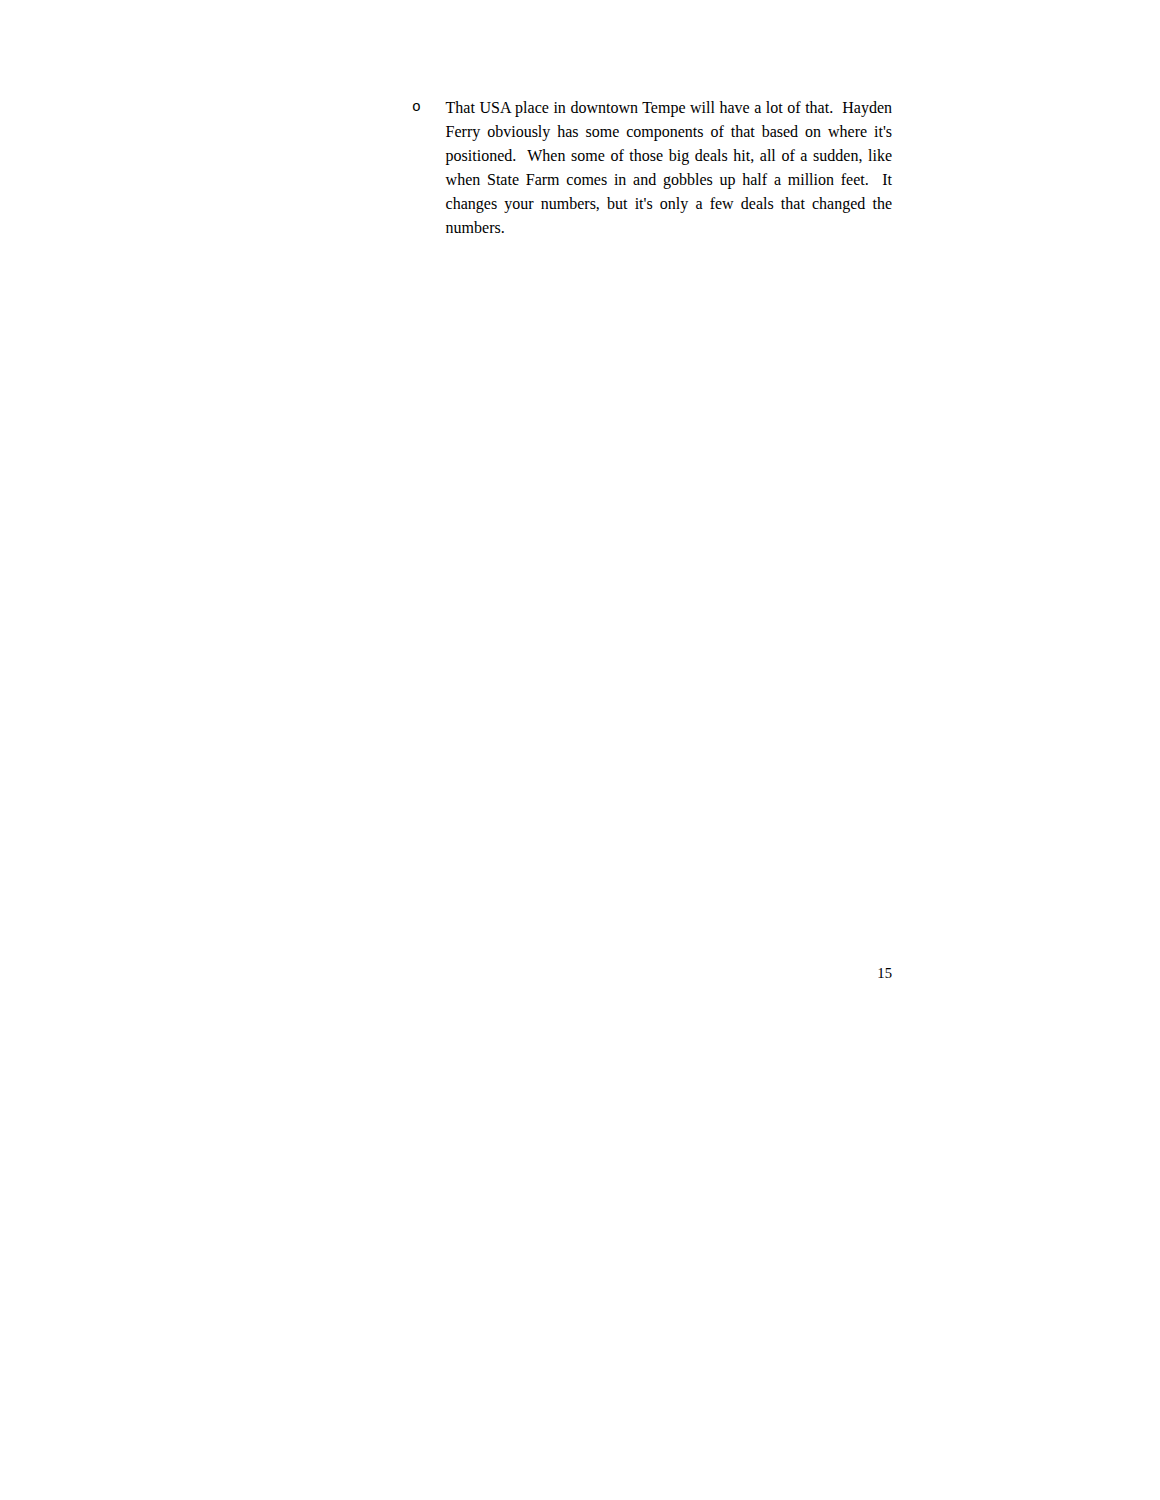That USA place in downtown Tempe will have a lot of that. Hayden Ferry obviously has some components of that based on where it's positioned. When some of those big deals hit, all of a sudden, like when State Farm comes in and gobbles up half a million feet. It changes your numbers, but it's only a few deals that changed the numbers.
15